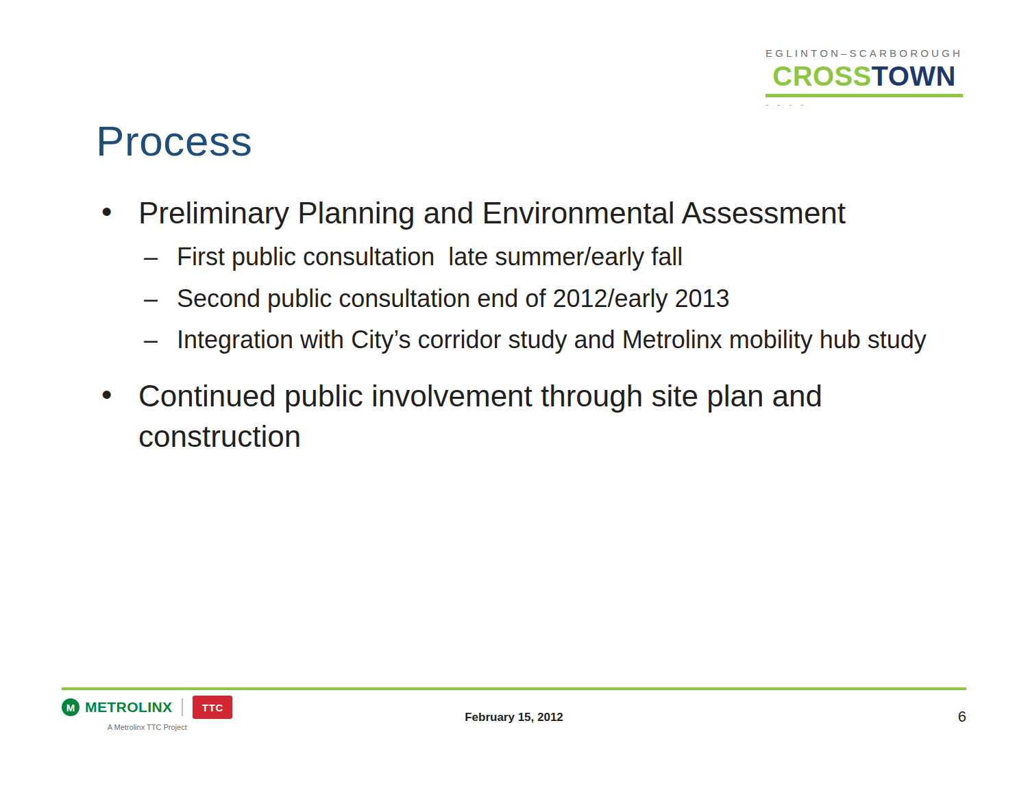EGLINTON–SCARBOROUGH
CROSS TOWN
- - - -
Process
Preliminary Planning and Environmental Assessment
First public consultation late summer/early fall
Second public consultation end of 2012/early 2013
Integration with City’s corridor study and Metrolinx mobility hub study
Continued public involvement through site plan and construction
M
METROLINX
A Metrolinx TTC Project
February 15, 2012
6